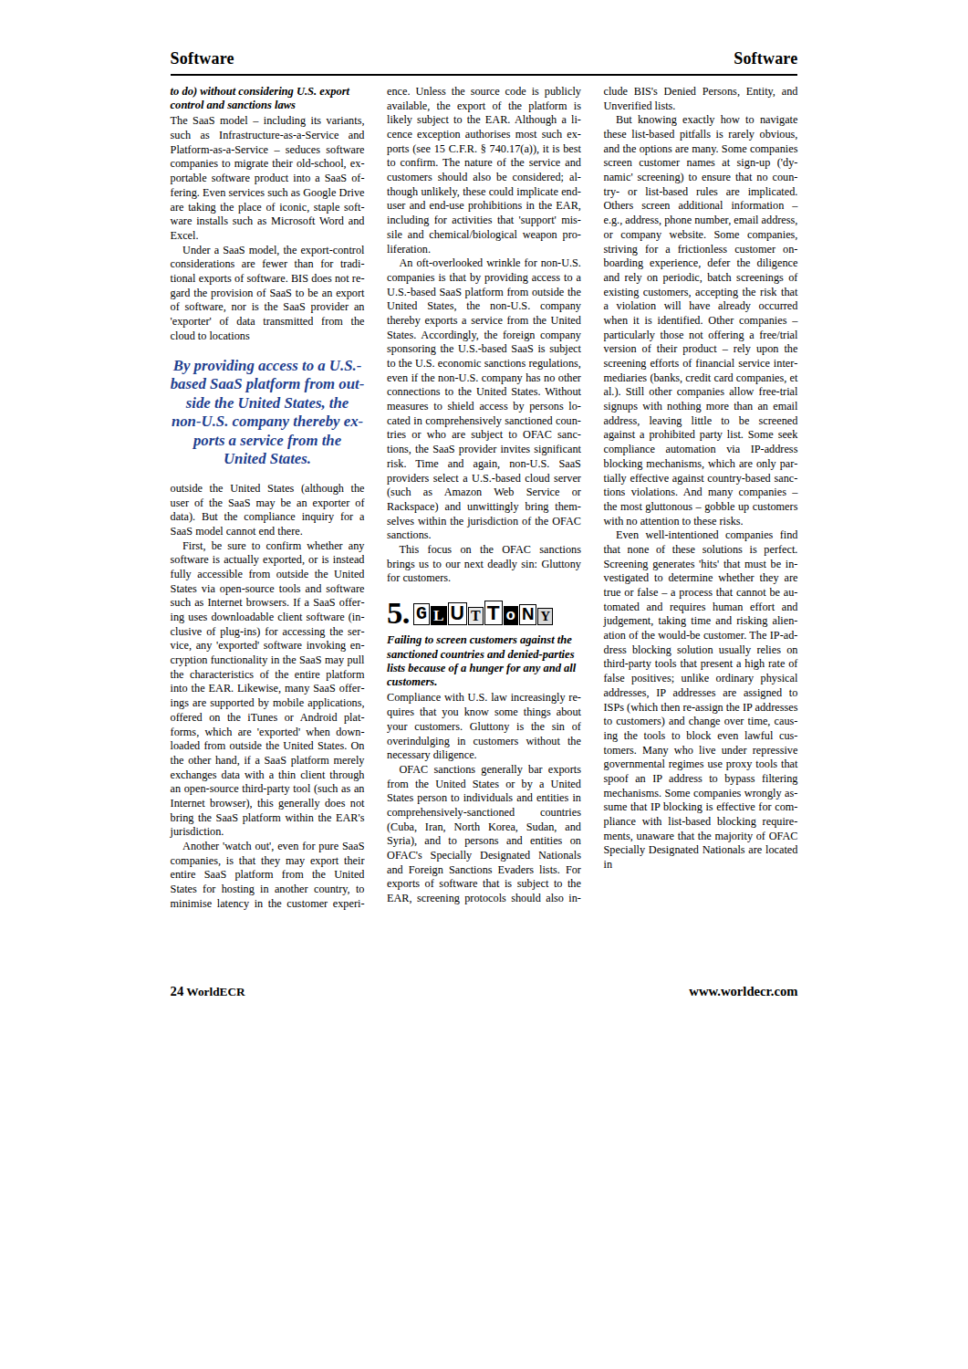Software
Software
to do) without considering U.S. export control and sanctions laws
The SaaS model – including its variants, such as Infrastructure-as-a-Service and Platform-as-a-Service – seduces software companies to migrate their old-school, exportable software product into a SaaS offering. Even services such as Google Drive are taking the place of iconic, staple software installs such as Microsoft Word and Excel.
Under a SaaS model, the export-control considerations are fewer than for traditional exports of software. BIS does not regard the provision of SaaS to be an export of software, nor is the SaaS provider an 'exporter' of data transmitted from the cloud to locations
By providing access to a U.S.-based SaaS platform from outside the United States, the non-U.S. company thereby exports a service from the United States.
outside the United States (although the user of the SaaS may be an exporter of data). But the compliance inquiry for a SaaS model cannot end there.
First, be sure to confirm whether any software is actually exported, or is instead fully accessible from outside the United States via open-source tools and software such as Internet browsers. If a SaaS offering uses downloadable client software (inclusive of plug-ins) for accessing the service, any 'exported' software invoking encryption functionality in the SaaS may pull the characteristics of the entire platform into the EAR. Likewise, many SaaS offerings are supported by mobile applications, offered on the iTunes or Android platforms, which are 'exported' when downloaded from outside the United States. On the other hand, if a SaaS platform merely exchanges data with a thin client through an open-source third-party tool (such as an Internet browser), this generally does not bring the SaaS platform within the EAR's jurisdiction.
Another 'watch out', even for pure SaaS companies, is that they may export their entire SaaS platform from the United States for hosting in another country, to minimise latency in the customer experience. Unless the source code is publicly available, the export of the platform is likely subject to the EAR. Although a licence exception authorises most such exports (see 15 C.F.R. § 740.17(a)), it is best to confirm. The nature of the service and customers should also be considered; although unlikely, these could implicate end-user and end-use prohibitions in the EAR, including for activities that 'support' missile and chemical/biological weapon pro-liferation.
An oft-overlooked wrinkle for non-U.S. companies is that by providing access to a U.S.-based SaaS platform from outside the United States, the non-U.S. company thereby exports a service from the United States. Accordingly, the foreign company sponsoring the U.S.-based SaaS is subject to the U.S. economic sanctions regulations, even if the non-U.S. company has no other connections to the United States. Without measures to shield access by persons located in comprehensively sanctioned countries or who are subject to OFAC sanctions, the SaaS provider invites significant risk. Time and again, non-U.S. SaaS providers select a U.S.-based cloud server (such as Amazon Web Service or Rackspace) and unwittingly bring themselves within the jurisdiction of the OFAC sanctions.
This focus on the OFAC sanctions brings us to our next deadly sin: Gluttony for customers.
5. GLUTToNY
Failing to screen customers against the sanctioned countries and denied-parties lists because of a hunger for any and all customers.
Compliance with U.S. law increasingly requires that you know some things about your customers. Gluttony is the sin of overindulging in customers without the necessary diligence.
OFAC sanctions generally bar exports from the United States or by a United States person to individuals and entities in comprehensively-sanctioned countries (Cuba, Iran, North Korea, Sudan, and Syria), and to persons and entities on OFAC's Specially Designated Nationals and Foreign Sanctions Evaders lists. For exports of software that is subject to the EAR, screening protocols should also include BIS's Denied Persons, Entity, and Unverified lists.
But knowing exactly how to navigate these list-based pitfalls is rarely obvious, and the options are many. Some companies screen customer names at sign-up ('dynamic' screening) to ensure that no country- or list-based rules are implicated. Others screen additional information – e.g., address, phone number, email address, or company website. Some companies, striving for a frictionless customer onboarding experience, defer the diligence and rely on periodic, batch screenings of existing customers, accepting the risk that a violation will have already occurred when it is identified. Other companies – particularly those not offering a free/trial version of their product – rely upon the screening efforts of financial service intermediaries (banks, credit card companies, et al.). Still other companies allow free-trial signups with nothing more than an email address, leaving little to be screened against a prohibited party list. Some seek compliance automation via IP-address blocking mechanisms, which are only partially effective against country-based sanctions violations. And many companies – the most gluttonous – gobble up customers with no attention to these risks.
Even well-intentioned companies find that none of these solutions is perfect. Screening generates 'hits' that must be investigated to determine whether they are true or false – a process that cannot be automated and requires human effort and judgement, taking time and risking alienation of the would-be customer. The IP-address blocking solution usually relies on third-party tools that present a high rate of false positives; unlike ordinary physical addresses, IP addresses are assigned to ISPs (which then re-assign the IP addresses to customers) and change over time, causing the tools to block even lawful customers. Many who live under repressive governmental regimes use proxy tools that spoof an IP address to bypass filtering mechanisms. Some companies wrongly assume that IP blocking is effective for compliance with list-based blocking requirements, unaware that the majority of OFAC Specially Designated Nationals are located in
24 WorldECR
www.worldecr.com